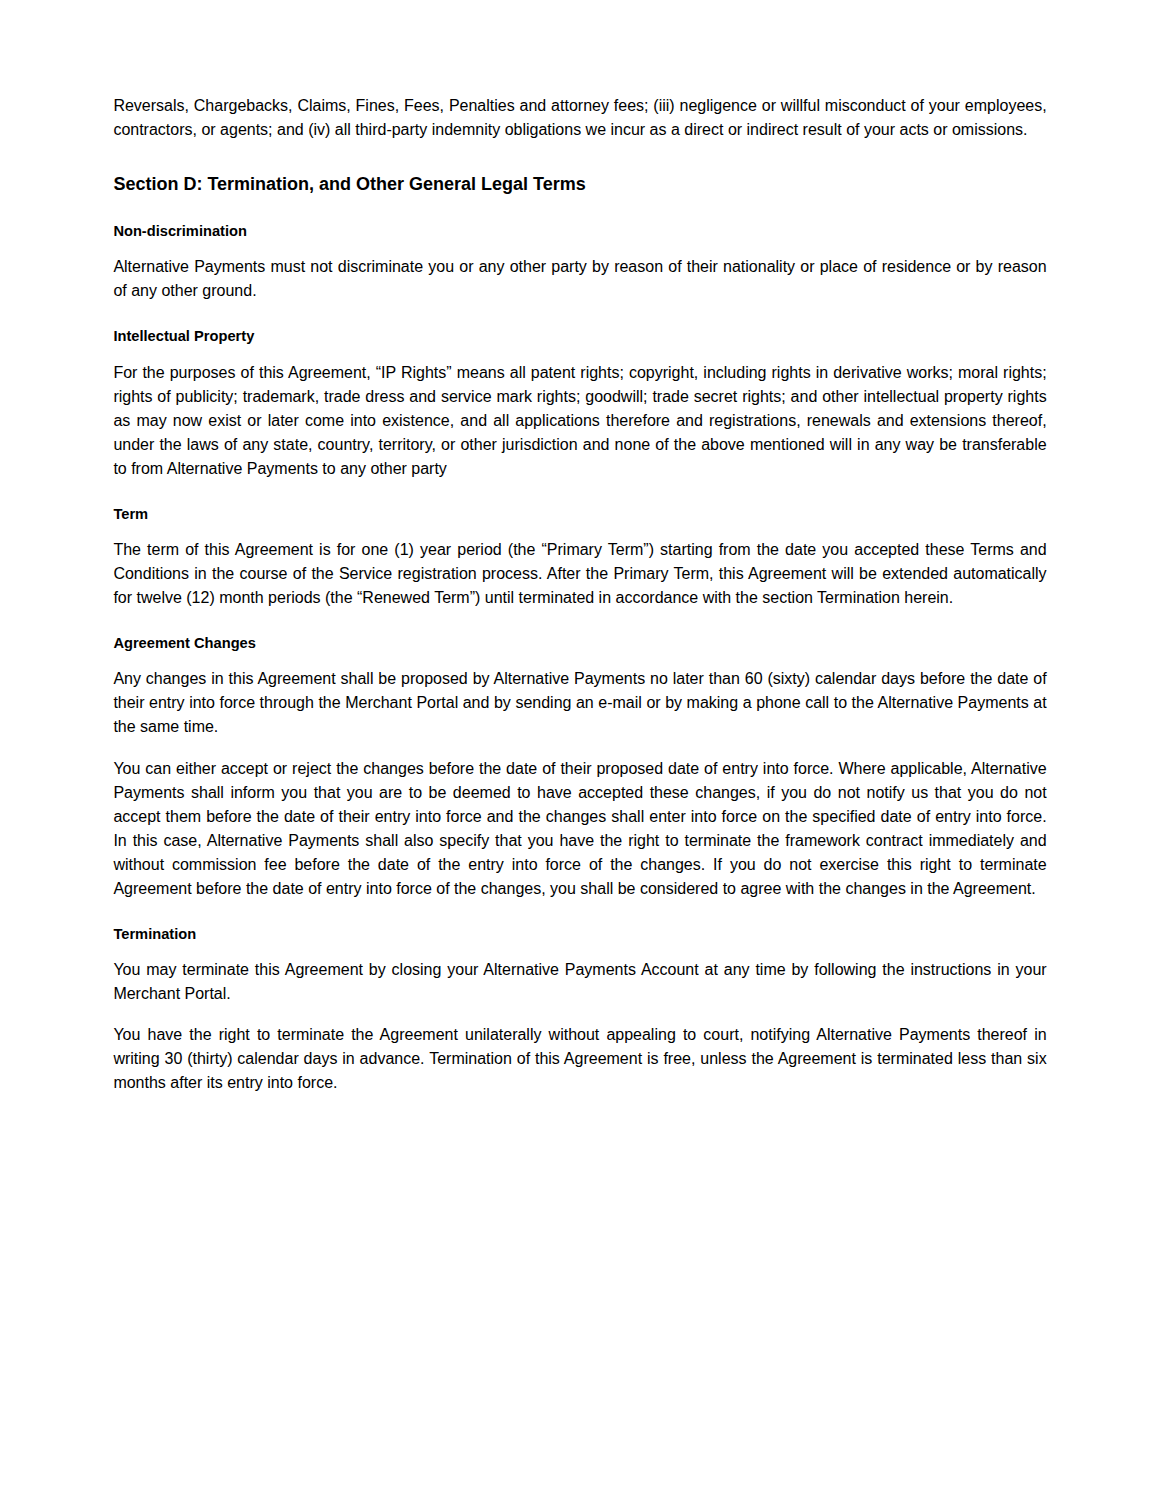Reversals, Chargebacks, Claims, Fines, Fees, Penalties and attorney fees; (iii) negligence or willful misconduct of your employees, contractors, or agents; and (iv) all third-party indemnity obligations we incur as a direct or indirect result of your acts or omissions.
Section D: Termination, and Other General Legal Terms
Non-discrimination
Alternative Payments must not discriminate you or any other party by reason of their nationality or place of residence or by reason of any other ground.
Intellectual Property
For the purposes of this Agreement, “IP Rights” means all patent rights; copyright, including rights in derivative works; moral rights; rights of publicity; trademark, trade dress and service mark rights; goodwill; trade secret rights; and other intellectual property rights as may now exist or later come into existence, and all applications therefore and registrations, renewals and extensions thereof, under the laws of any state, country, territory, or other jurisdiction and none of the above mentioned will in any way be transferable to from Alternative Payments to any other party
Term
The term of this Agreement is for one (1) year period (the “Primary Term”) starting from the date you accepted these Terms and Conditions in the course of the Service registration process. After the Primary Term, this Agreement will be extended automatically for twelve (12) month periods (the “Renewed Term”) until terminated in accordance with the section Termination herein.
Agreement Changes
Any changes in this Agreement shall be proposed by Alternative Payments no later than 60 (sixty) calendar days before the date of their entry into force through the Merchant Portal and by sending an e-mail or by making a phone call to the Alternative Payments at the same time.
You can either accept or reject the changes before the date of their proposed date of entry into force. Where applicable, Alternative Payments shall inform you that you are to be deemed to have accepted these changes, if you do not notify us that you do not accept them before the date of their entry into force and the changes shall enter into force on the specified date of entry into force. In this case, Alternative Payments shall also specify that you have the right to terminate the framework contract immediately and without commission fee before the date of the entry into force of the changes. If you do not exercise this right to terminate Agreement before the date of entry into force of the changes, you shall be considered to agree with the changes in the Agreement.
Termination
You may terminate this Agreement by closing your Alternative Payments Account at any time by following the instructions in your Merchant Portal.
You have the right to terminate the Agreement unilaterally without appealing to court, notifying Alternative Payments thereof in writing 30 (thirty) calendar days in advance. Termination of this Agreement is free, unless the Agreement is terminated less than six months after its entry into force.